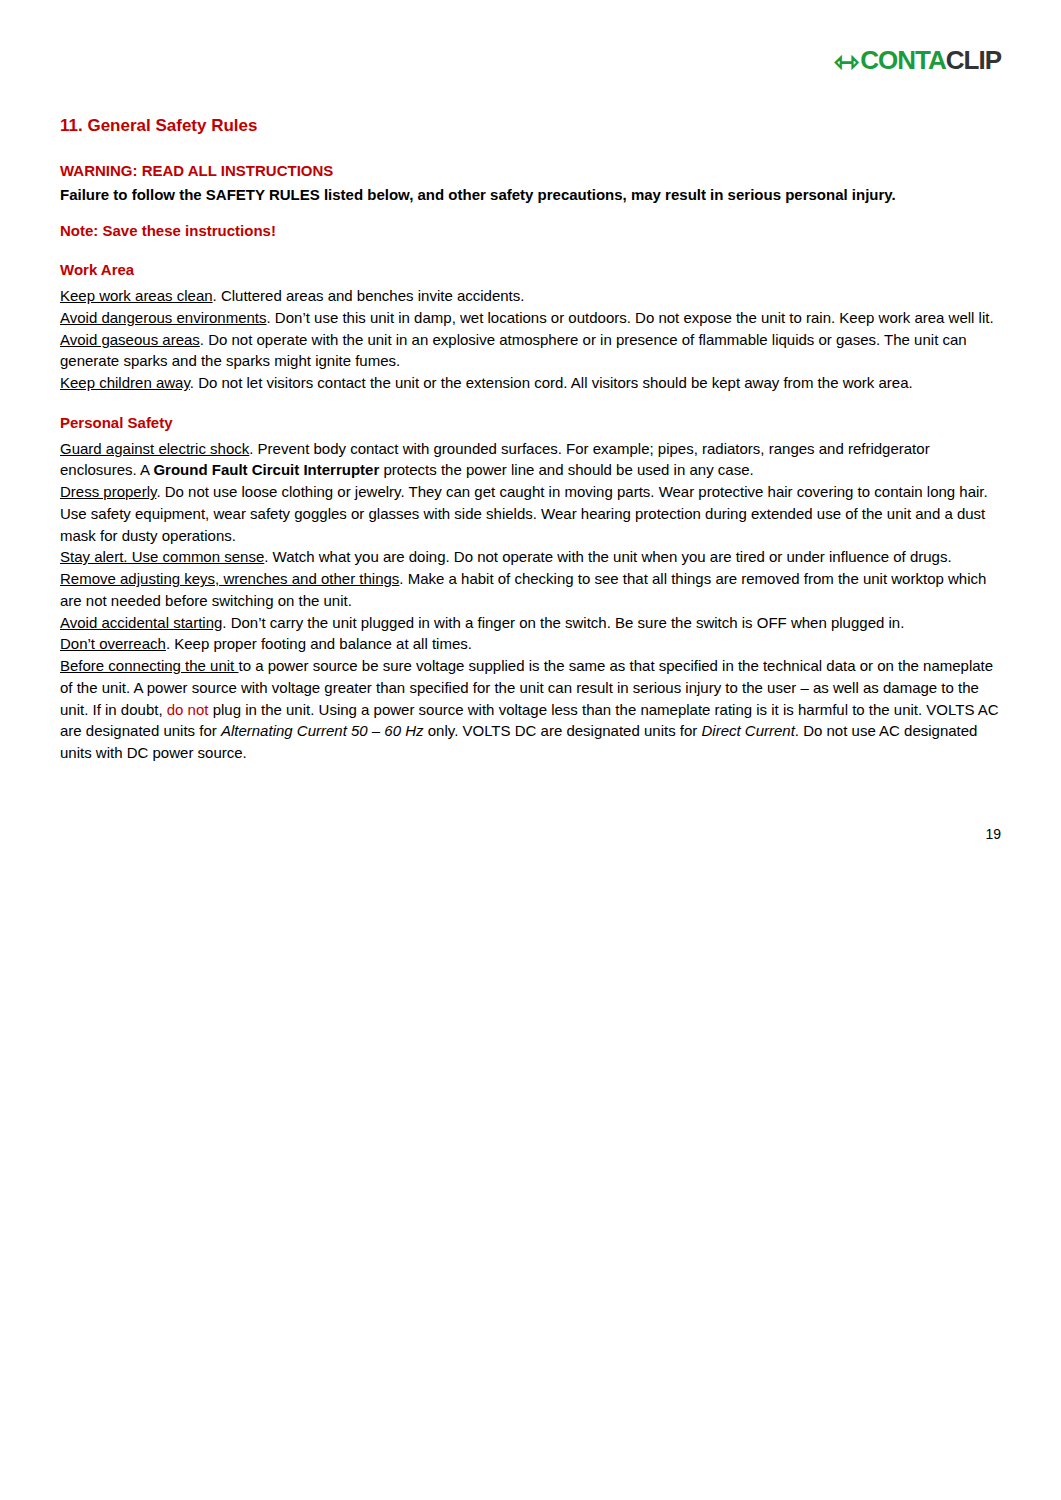⇿CONTA CLIP
11. General Safety Rules
WARNING: READ ALL INSTRUCTIONS
Failure to follow the SAFETY RULES listed below, and other safety precautions, may result in serious personal injury.
Note: Save these instructions!
Work Area
Keep work areas clean. Cluttered areas and benches invite accidents.
Avoid dangerous environments. Don’t use this unit in damp, wet locations or outdoors. Do not expose the unit to rain. Keep work area well lit.
Avoid gaseous areas. Do not operate with the unit in an explosive atmosphere or in presence of flammable liquids or gases. The unit can generate sparks and the sparks might ignite fumes.
Keep children away. Do not let visitors contact the unit or the extension cord. All visitors should be kept away from the work area.
Personal Safety
Guard against electric shock. Prevent body contact with grounded surfaces. For example; pipes, radiators, ranges and refridgerator enclosures. A Ground Fault Circuit Interrupter protects the power line and should be used in any case.
Dress properly. Do not use loose clothing or jewelry. They can get caught in moving parts. Wear protective hair covering to contain long hair.
Use safety equipment, wear safety goggles or glasses with side shields. Wear hearing protection during extended use of the unit and a dust mask for dusty operations.
Stay alert. Use common sense. Watch what you are doing. Do not operate with the unit when you are tired or under influence of drugs.
Remove adjusting keys, wrenches and other things. Make a habit of checking to see that all things are removed from the unit worktop which are not needed before switching on the unit.
Avoid accidental starting. Don’t carry the unit plugged in with a finger on the switch. Be sure the switch is OFF when plugged in.
Don’t overreach. Keep proper footing and balance at all times.
Before connecting the unit to a power source be sure voltage supplied is the same as that specified in the technical data or on the nameplate of the unit. A power source with voltage greater than specified for the unit can result in serious injury to the user – as well as damage to the unit. If in doubt, do not plug in the unit. Using a power source with voltage less than the nameplate rating is it is harmful to the unit. VOLTS AC are designated units for Alternating Current 50 – 60 Hz only. VOLTS DC are designated units for Direct Current. Do not use AC designated units with DC power source.
19